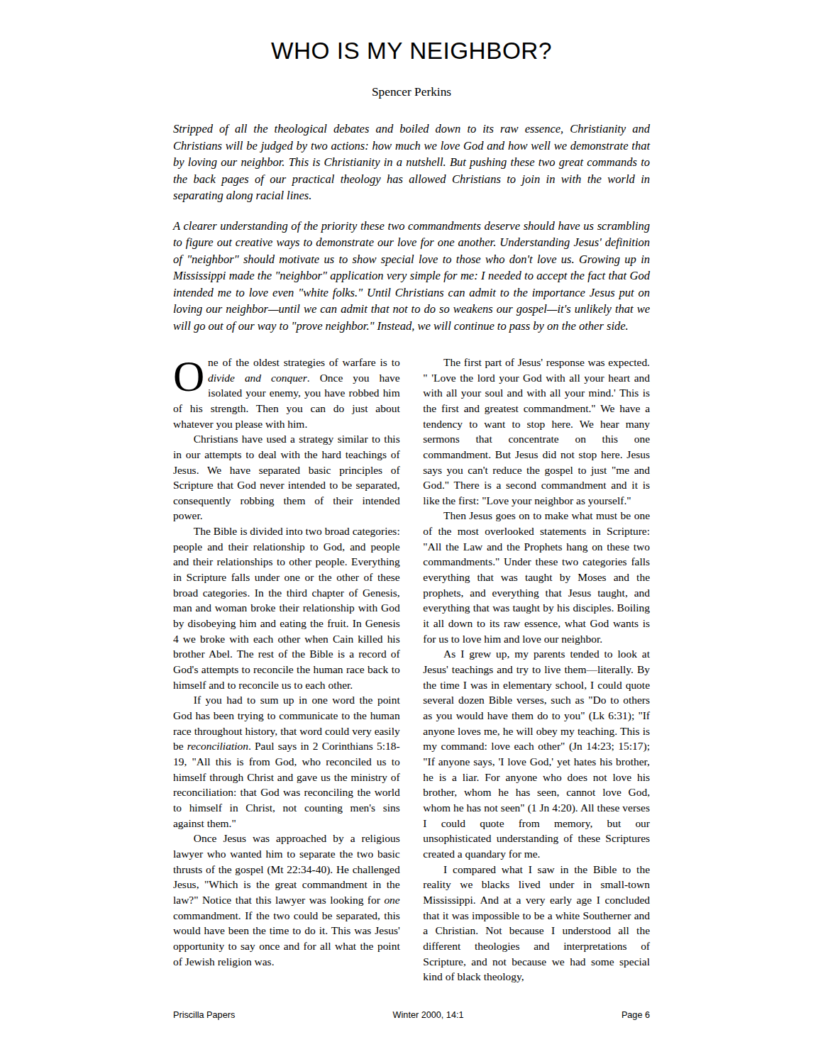WHO IS MY NEIGHBOR?
Spencer Perkins
Stripped of all the theological debates and boiled down to its raw essence, Christianity and Christians will be judged by two actions: how much we love God and how well we demonstrate that by loving our neighbor. This is Christianity in a nutshell. But pushing these two great commands to the back pages of our practical theology has allowed Christians to join in with the world in separating along racial lines.
A clearer understanding of the priority these two commandments deserve should have us scrambling to figure out creative ways to demonstrate our love for one another. Understanding Jesus' definition of "neighbor" should motivate us to show special love to those who don't love us. Growing up in Mississippi made the "neighbor" application very simple for me: I needed to accept the fact that God intended me to love even "white folks." Until Christians can admit to the importance Jesus put on loving our neighbor—until we can admit that not to do so weakens our gospel—it's unlikely that we will go out of our way to "prove neighbor." Instead, we will continue to pass by on the other side.
One of the oldest strategies of warfare is to divide and conquer. Once you have isolated your enemy, you have robbed him of his strength. Then you can do just about whatever you please with him.
Christians have used a strategy similar to this in our attempts to deal with the hard teachings of Jesus. We have separated basic principles of Scripture that God never intended to be separated, consequently robbing them of their intended power.
The Bible is divided into two broad categories: people and their relationship to God, and people and their relationships to other people. Everything in Scripture falls under one or the other of these broad categories. In the third chapter of Genesis, man and woman broke their relationship with God by disobeying him and eating the fruit. In Genesis 4 we broke with each other when Cain killed his brother Abel. The rest of the Bible is a record of God's attempts to reconcile the human race back to himself and to reconcile us to each other.
If you had to sum up in one word the point God has been trying to communicate to the human race throughout history, that word could very easily be reconciliation. Paul says in 2 Corinthians 5:18-19, "All this is from God, who reconciled us to himself through Christ and gave us the ministry of reconciliation: that God was reconciling the world to himself in Christ, not counting men's sins against them."
Once Jesus was approached by a religious lawyer who wanted him to separate the two basic thrusts of the gospel (Mt 22:34-40). He challenged Jesus, "Which is the great commandment in the law?" Notice that this lawyer was looking for one commandment. If the two could be separated, this would have been the time to do it. This was Jesus' opportunity to say once and for all what the point of Jewish religion was.
The first part of Jesus' response was expected. " 'Love the lord your God with all your heart and with all your soul and with all your mind.' This is the first and greatest commandment." We have a tendency to want to stop here. We hear many sermons that concentrate on this one commandment. But Jesus did not stop here. Jesus says you can't reduce the gospel to just "me and God." There is a second commandment and it is like the first: "Love your neighbor as yourself."
Then Jesus goes on to make what must be one of the most overlooked statements in Scripture: "All the Law and the Prophets hang on these two commandments." Under these two categories falls everything that was taught by Moses and the prophets, and everything that Jesus taught, and everything that was taught by his disciples. Boiling it all down to its raw essence, what God wants is for us to love him and love our neighbor.
As I grew up, my parents tended to look at Jesus' teachings and try to live them—literally. By the time I was in elementary school, I could quote several dozen Bible verses, such as "Do to others as you would have them do to you" (Lk 6:31); "If anyone loves me, he will obey my teaching. This is my command: love each other" (Jn 14:23; 15:17); "If anyone says, 'I love God,' yet hates his brother, he is a liar. For anyone who does not love his brother, whom he has seen, cannot love God, whom he has not seen" (1 Jn 4:20). All these verses I could quote from memory, but our unsophisticated understanding of these Scriptures created a quandary for me.
I compared what I saw in the Bible to the reality we blacks lived under in small-town Mississippi. And at a very early age I concluded that it was impossible to be a white Southerner and a Christian. Not because I understood all the different theologies and interpretations of Scripture, and not because we had some special kind of black theology,
Priscilla Papers Winter 2000, 14:1 Page 6